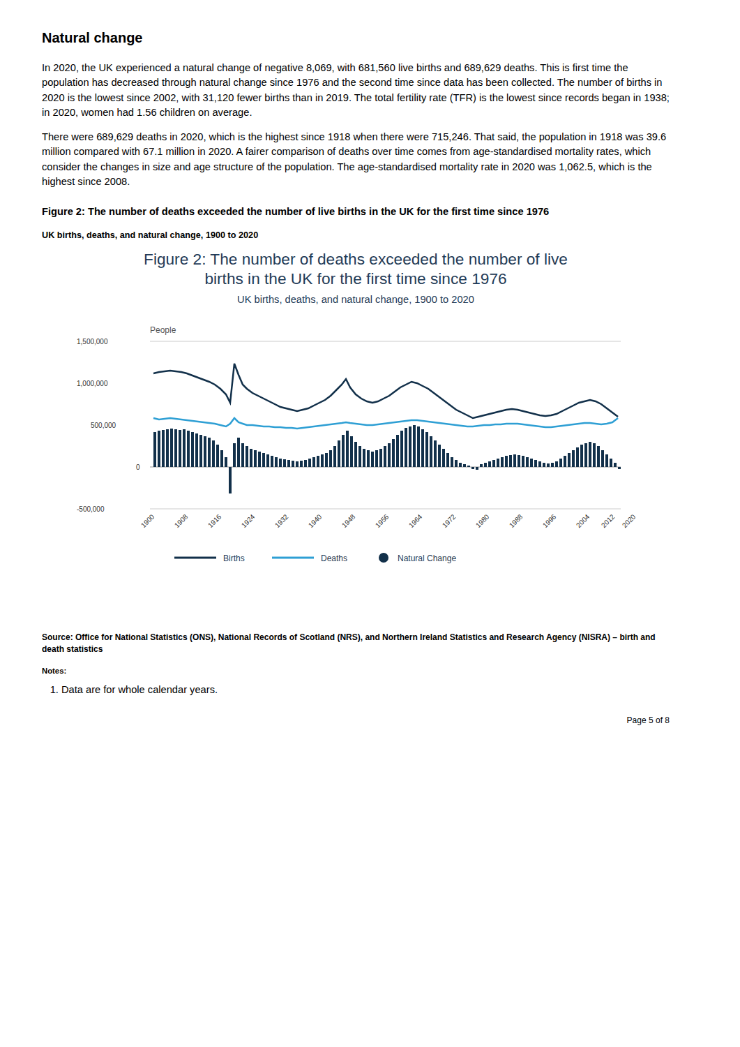Natural change
In 2020, the UK experienced a natural change of negative 8,069, with 681,560 live births and 689,629 deaths. This is first time the population has decreased through natural change since 1976 and the second time since data has been collected. The number of births in 2020 is the lowest since 2002, with 31,120 fewer births than in 2019. The total fertility rate (TFR) is the lowest since records began in 1938; in 2020, women had 1.56 children on average.
There were 689,629 deaths in 2020, which is the highest since 1918 when there were 715,246. That said, the population in 1918 was 39.6 million compared with 67.1 million in 2020. A fairer comparison of deaths over time comes from age-standardised mortality rates, which consider the changes in size and age structure of the population. The age-standardised mortality rate in 2020 was 1,062.5, which is the highest since 2008.
Figure 2: The number of deaths exceeded the number of live births in the UK for the first time since 1976
UK births, deaths, and natural change, 1900 to 2020
Figure 2: The number of deaths exceeded the number of live
births in the UK for the first time since 1976
UK births, deaths, and natural change, 1900 to 2020
1,500,000 1,000,000 500,000 0 -500,000 People 1900 1908 1916 1924 1932 1940 1948 1956 1964 1972 1980 1988 1996 2004 2012 2020 Births Deaths Natural Change
Source: Office for National Statistics (ONS), National Records of Scotland (NRS), and Northern Ireland Statistics and Research Agency (NISRA) – birth and death statistics
Notes:
Data are for whole calendar years.
Page 5 of 8